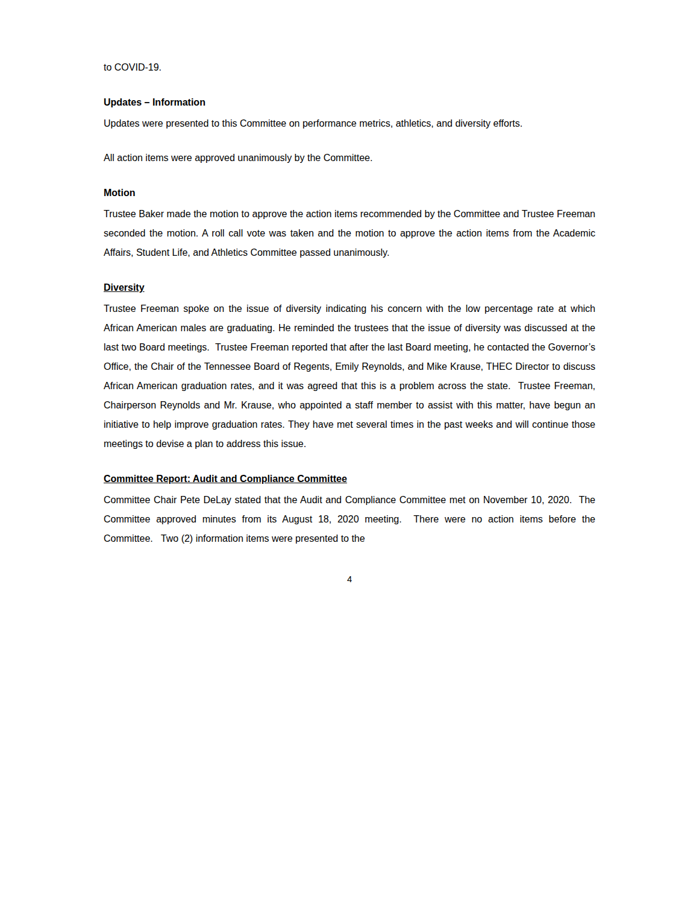to COVID-19.
Updates – Information
Updates were presented to this Committee on performance metrics, athletics, and diversity efforts.
All action items were approved unanimously by the Committee.
Motion
Trustee Baker made the motion to approve the action items recommended by the Committee and Trustee Freeman seconded the motion. A roll call vote was taken and the motion to approve the action items from the Academic Affairs, Student Life, and Athletics Committee passed unanimously.
Diversity
Trustee Freeman spoke on the issue of diversity indicating his concern with the low percentage rate at which African American males are graduating. He reminded the trustees that the issue of diversity was discussed at the last two Board meetings. Trustee Freeman reported that after the last Board meeting, he contacted the Governor’s Office, the Chair of the Tennessee Board of Regents, Emily Reynolds, and Mike Krause, THEC Director to discuss African American graduation rates, and it was agreed that this is a problem across the state. Trustee Freeman, Chairperson Reynolds and Mr. Krause, who appointed a staff member to assist with this matter, have begun an initiative to help improve graduation rates. They have met several times in the past weeks and will continue those meetings to devise a plan to address this issue.
Committee Report: Audit and Compliance Committee
Committee Chair Pete DeLay stated that the Audit and Compliance Committee met on November 10, 2020. The Committee approved minutes from its August 18, 2020 meeting. There were no action items before the Committee. Two (2) information items were presented to the
4